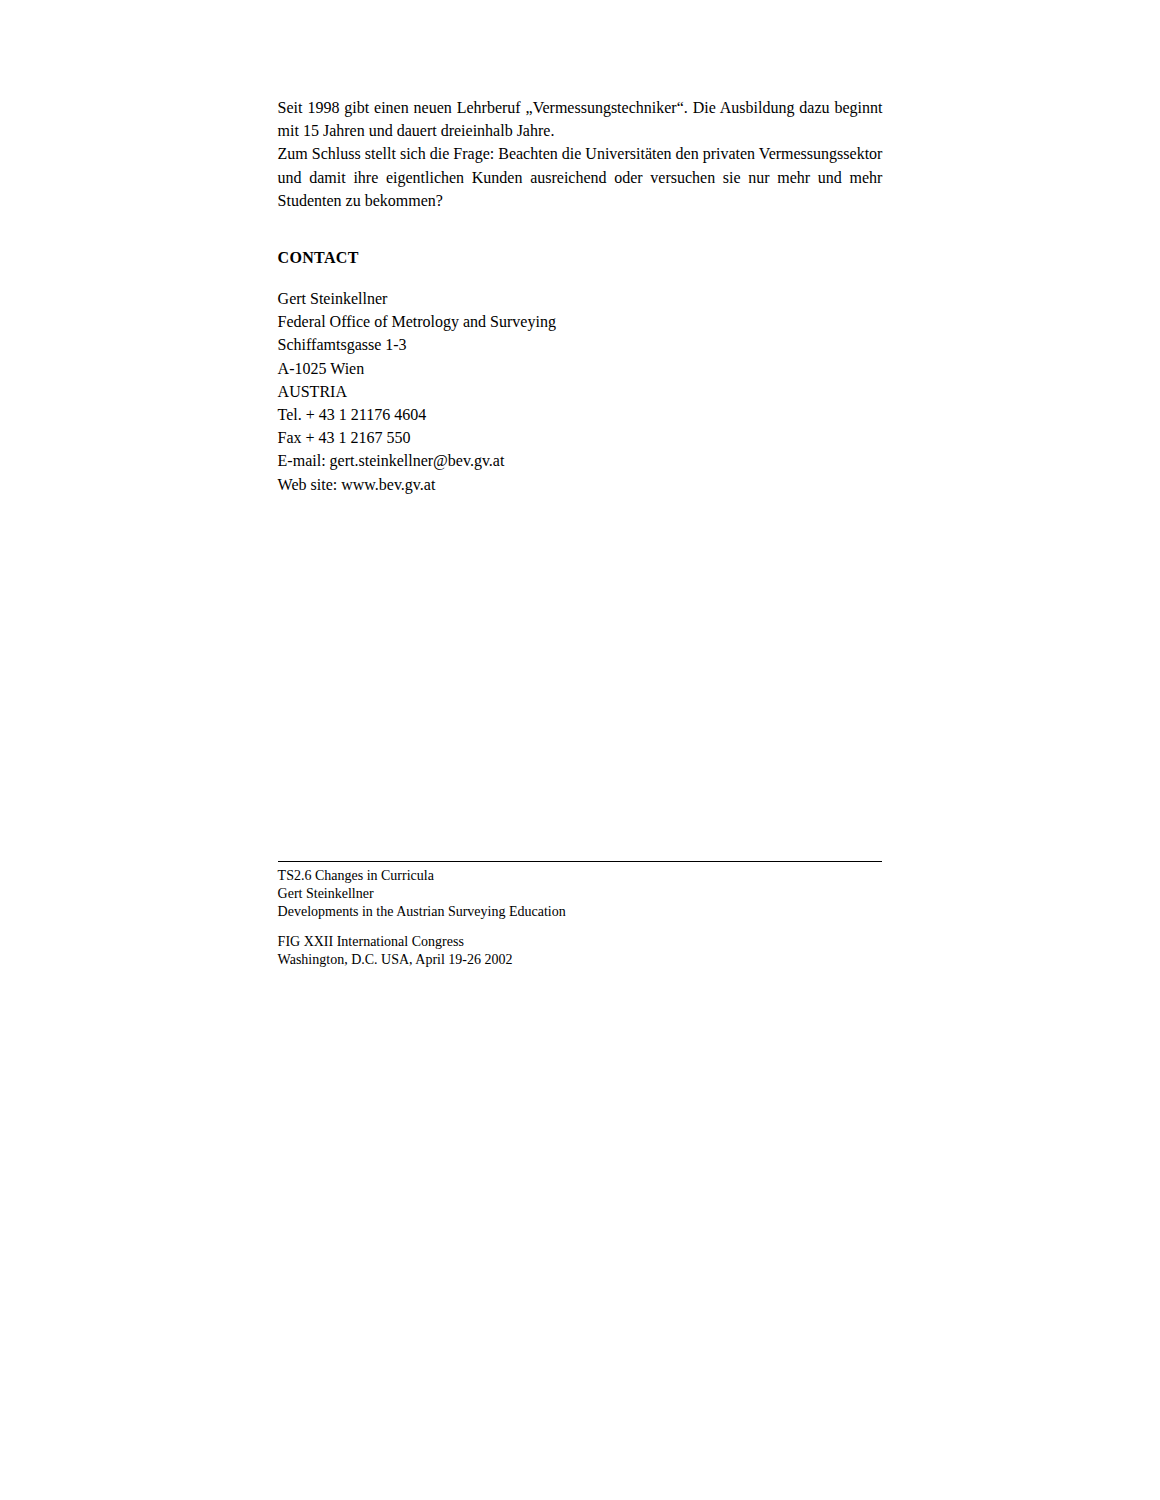Seit 1998 gibt einen neuen Lehrberuf „Vermessungstechniker“. Die Ausbildung dazu beginnt mit 15 Jahren und dauert dreieinhalb Jahre.
Zum Schluss stellt sich die Frage: Beachten die Universitäten den privaten Vermessungssektor und damit ihre eigentlichen Kunden ausreichend oder versuchen sie nur mehr und mehr Studenten zu bekommen?
CONTACT
Gert Steinkellner
Federal Office of Metrology and Surveying
Schiffamtsgasse 1-3
A-1025 Wien
AUSTRIA
Tel. + 43 1 21176 4604
Fax + 43 1 2167 550
E-mail: gert.steinkellner@bev.gv.at
Web site: www.bev.gv.at
TS2.6 Changes in Curricula
Gert Steinkellner
Developments in the Austrian Surveying Education
FIG XXII International Congress
Washington, D.C. USA, April 19-26 2002